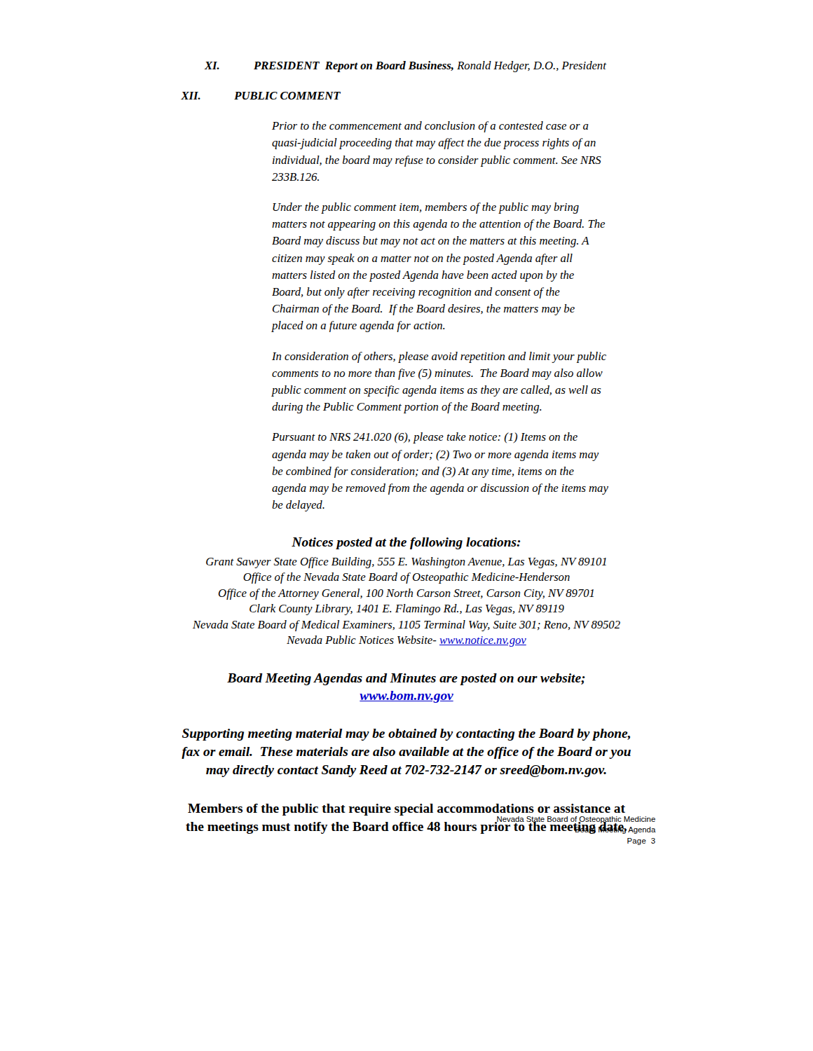XI.
PRESIDENT Report on Board Business, Ronald Hedger, D.O., President
XII.
PUBLIC COMMENT
Prior to the commencement and conclusion of a contested case or a quasi-judicial proceeding that may affect the due process rights of an individual, the board may refuse to consider public comment. See NRS 233B.126.
Under the public comment item, members of the public may bring matters not appearing on this agenda to the attention of the Board. The Board may discuss but may not act on the matters at this meeting. A citizen may speak on a matter not on the posted Agenda after all matters listed on the posted Agenda have been acted upon by the Board, but only after receiving recognition and consent of the Chairman of the Board. If the Board desires, the matters may be placed on a future agenda for action.
In consideration of others, please avoid repetition and limit your public comments to no more than five (5) minutes. The Board may also allow public comment on specific agenda items as they are called, as well as during the Public Comment portion of the Board meeting.
Pursuant to NRS 241.020 (6), please take notice: (1) Items on the agenda may be taken out of order; (2) Two or more agenda items may be combined for consideration; and (3) At any time, items on the agenda may be removed from the agenda or discussion of the items may be delayed.
Notices posted at the following locations:
Grant Sawyer State Office Building, 555 E. Washington Avenue, Las Vegas, NV 89101
Office of the Nevada State Board of Osteopathic Medicine-Henderson
Office of the Attorney General, 100 North Carson Street, Carson City, NV 89701
Clark County Library, 1401 E. Flamingo Rd., Las Vegas, NV 89119
Nevada State Board of Medical Examiners, 1105 Terminal Way, Suite 301; Reno, NV 89502
Nevada Public Notices Website- www.notice.nv.gov
Board Meeting Agendas and Minutes are posted on our website;
www.bom.nv.gov
Supporting meeting material may be obtained by contacting the Board by phone, fax or email. These materials are also available at the office of the Board or you may directly contact Sandy Reed at 702-732-2147 or sreed@bom.nv.gov.
Members of the public that require special accommodations or assistance at the meetings must notify the Board office 48 hours prior to the meeting date.
Nevada State Board of Osteopathic Medicine
Board Meeting Agenda
Page 3